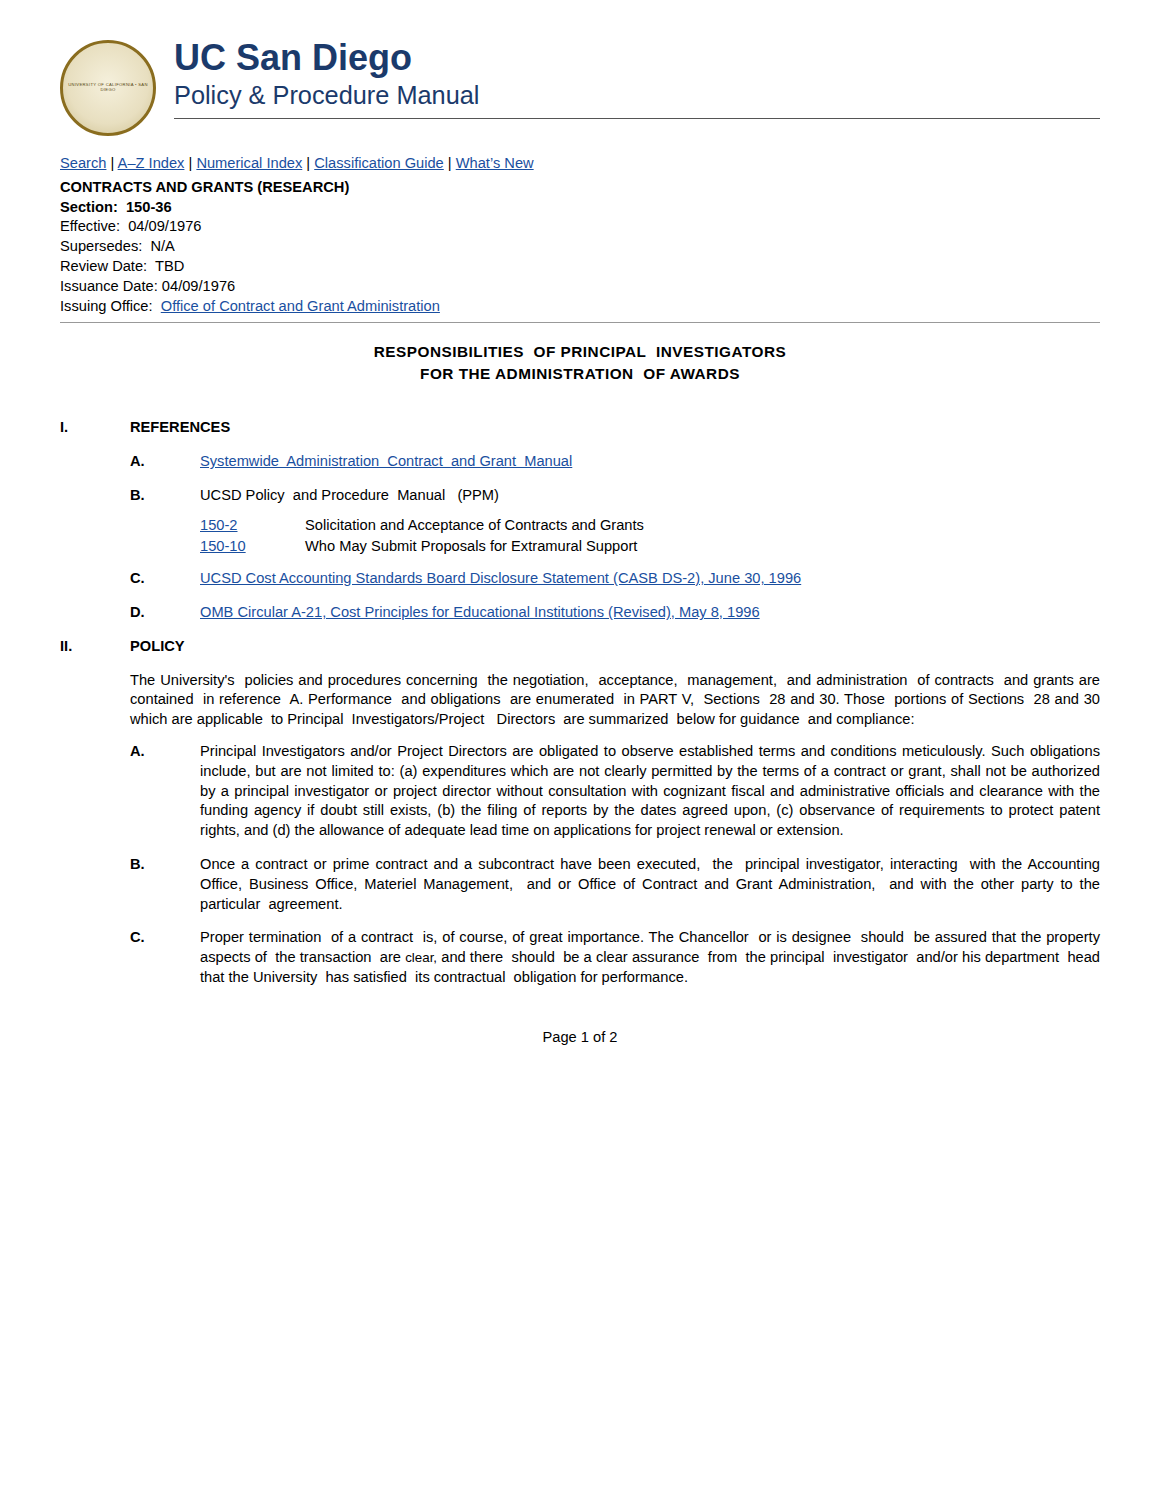UC San Diego
Policy & Procedure Manual
Search | A–Z Index | Numerical Index | Classification Guide | What’s New
CONTRACTS AND GRANTS (RESEARCH)
Section: 150-36
Effective: 04/09/1976
Supersedes: N/A
Review Date: TBD
Issuance Date: 04/09/1976
Issuing Office: Office of Contract and Grant Administration
RESPONSIBILITIES OF PRINCIPAL INVESTIGATORS
FOR THE ADMINISTRATION OF AWARDS
| I. | REFERENCES |
| | A. | Systemwide Administration Contract and Grant Manual |
| | B. | UCSD Policy and Procedure Manual (PPM) |
| 150-2 | Solicitation and Acceptance of Contracts and Grants |
| 150-10 | Who May Submit Proposals for Extramural Support |
| | C. | UCSD Cost Accounting Standards Board Disclosure Statement (CASB DS-2), June 30, 1996 |
| | D. | OMB Circular A-21, Cost Principles for Educational Institutions (Revised), May 8, 1996 |
| II. | POLICY |
The University's policies and procedures concerning the negotiation, acceptance, management, and administration of contracts and grants are contained in reference A. Performance and obligations are enumerated in PART V, Sections 28 and 30. Those portions of Sections 28 and 30 which are applicable to Principal Investigators/Project Directors are summarized below for guidance and compliance:
| | A. | Principal Investigators and/or Project Directors are obligated to observe established terms and conditions meticulously. Such obligations include, but are not limited to: (a) expenditures which are not clearly permitted by the terms of a contract or grant, shall not be authorized by a principal investigator or project director without consultation with cognizant fiscal and administrative officials and clearance with the funding agency if doubt still exists, (b) the filing of reports by the dates agreed upon, (c) observance of requirements to protect patent rights, and (d) the allowance of adequate lead time on applications for project renewal or extension. |
| | B. | Once a contract or prime contract and a subcontract have been executed, the principal investigator, interacting with the Accounting Office, Business Office, Materiel Management, and or Office of Contract and Grant Administration, and with the other party to the particular agreement. |
| | C. | Proper termination of a contract is, of course, of great importance. The Chancellor or is designee should be assured that the property aspects of the transaction are clear, and there should be a clear assurance from the principal investigator and/or his department head that the University has satisfied its contractual obligation for performance. |
Page 1 of 2